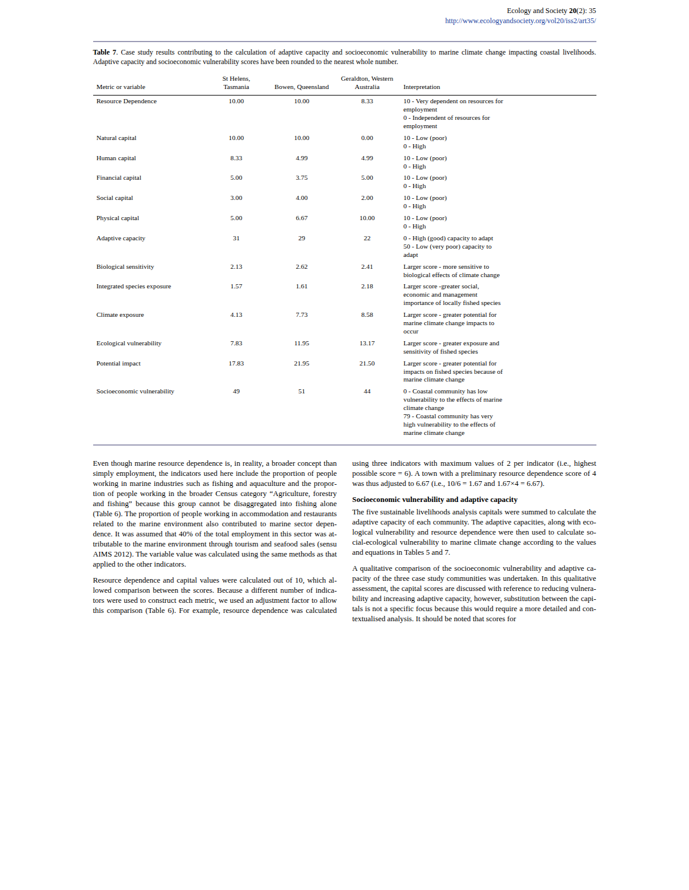Ecology and Society 20(2): 35
http://www.ecologyandsociety.org/vol20/iss2/art35/
Table 7. Case study results contributing to the calculation of adaptive capacity and socioeconomic vulnerability to marine climate change impacting coastal livelihoods. Adaptive capacity and socioeconomic vulnerability scores have been rounded to the nearest whole number.
| Metric or variable | St Helens, Tasmania | Bowen, Queensland | Geraldton, Western Australia | Interpretation |
| --- | --- | --- | --- | --- |
| Resource Dependence | 10.00 | 10.00 | 8.33 | 10 - Very dependent on resources for employment 0 - Independent of resources for employment |
| Natural capital | 10.00 | 10.00 | 0.00 | 10 - Low (poor) 0 - High |
| Human capital | 8.33 | 4.99 | 4.99 | 10 - Low (poor) 0 - High |
| Financial capital | 5.00 | 3.75 | 5.00 | 10 - Low (poor) 0 - High |
| Social capital | 3.00 | 4.00 | 2.00 | 10 - Low (poor) 0 - High |
| Physical capital | 5.00 | 6.67 | 10.00 | 10 - Low (poor) 0 - High |
| Adaptive capacity | 31 | 29 | 22 | 0 - High (good) capacity to adapt 50 - Low (very poor) capacity to adapt |
| Biological sensitivity | 2.13 | 2.62 | 2.41 | Larger score - more sensitive to biological effects of climate change |
| Integrated species exposure | 1.57 | 1.61 | 2.18 | Larger score -greater social, economic and management importance of locally fished species |
| Climate exposure | 4.13 | 7.73 | 8.58 | Larger score - greater potential for marine climate change impacts to occur |
| Ecological vulnerability | 7.83 | 11.95 | 13.17 | Larger score - greater exposure and sensitivity of fished species |
| Potential impact | 17.83 | 21.95 | 21.50 | Larger score - greater potential for impacts on fished species because of marine climate change |
| Socioeconomic vulnerability | 49 | 51 | 44 | 0 - Coastal community has low vulnerability to the effects of marine climate change 79 - Coastal community has very high vulnerability to the effects of marine climate change |
Even though marine resource dependence is, in reality, a broader concept than simply employment, the indicators used here include the proportion of people working in marine industries such as fishing and aquaculture and the proportion of people working in the broader Census category “Agriculture, forestry and fishing” because this group cannot be disaggregated into fishing alone (Table 6). The proportion of people working in accommodation and restaurants related to the marine environment also contributed to marine sector dependence. It was assumed that 40% of the total employment in this sector was attributable to the marine environment through tourism and seafood sales (sensu AIMS 2012). The variable value was calculated using the same methods as that applied to the other indicators.
Resource dependence and capital values were calculated out of 10, which allowed comparison between the scores. Because a different number of indicators were used to construct each metric, we used an adjustment factor to allow this comparison (Table 6). For example, resource dependence was calculated using three indicators with maximum values of 2 per indicator (i.e., highest possible score = 6). A town with a preliminary resource dependence score of 4 was thus adjusted to 6.67 (i.e., 10/6 = 1.67 and 1.67×4 = 6.67).
Socioeconomic vulnerability and adaptive capacity
The five sustainable livelihoods analysis capitals were summed to calculate the adaptive capacity of each community. The adaptive capacities, along with ecological vulnerability and resource dependence were then used to calculate social-ecological vulnerability to marine climate change according to the values and equations in Tables 5 and 7.
A qualitative comparison of the socioeconomic vulnerability and adaptive capacity of the three case study communities was undertaken. In this qualitative assessment, the capital scores are discussed with reference to reducing vulnerability and increasing adaptive capacity, however, substitution between the capitals is not a specific focus because this would require a more detailed and contextualised analysis. It should be noted that scores for